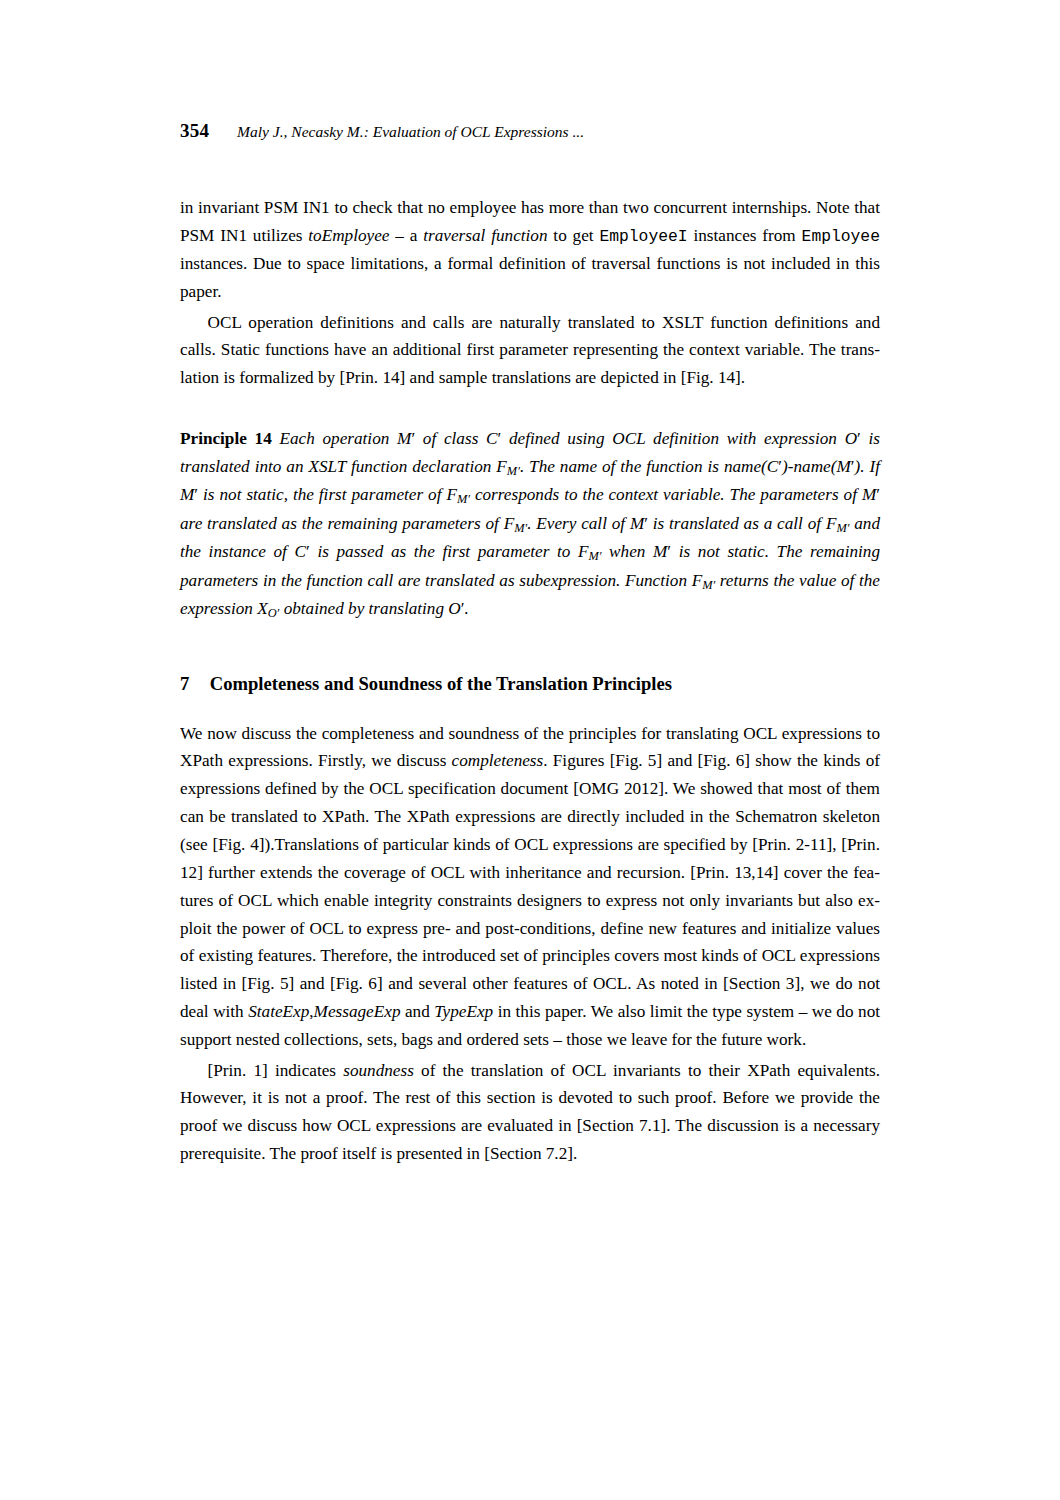354 Maly J., Necasky M.: Evaluation of OCL Expressions ...
in invariant PSM IN1 to check that no employee has more than two concurrent internships. Note that PSM IN1 utilizes toEmployee – a traversal function to get EmployeeI instances from Employee instances. Due to space limitations, a formal definition of traversal functions is not included in this paper.
OCL operation definitions and calls are naturally translated to XSLT function definitions and calls. Static functions have an additional first parameter representing the context variable. The translation is formalized by [Prin. 14] and sample translations are depicted in [Fig. 14].
Principle 14 Each operation M′ of class C′ defined using OCL definition with expression O′ is translated into an XSLT function declaration FM′. The name of the function is name(C′)-name(M′). If M′ is not static, the first parameter of FM′ corresponds to the context variable. The parameters of M′ are translated as the remaining parameters of FM′. Every call of M′ is translated as a call of FM′ and the instance of C′ is passed as the first parameter to FM′ when M′ is not static. The remaining parameters in the function call are translated as subexpression. Function FM′ returns the value of the expression XO′ obtained by translating O′.
7 Completeness and Soundness of the Translation Principles
We now discuss the completeness and soundness of the principles for translating OCL expressions to XPath expressions. Firstly, we discuss completeness. Figures [Fig. 5] and [Fig. 6] show the kinds of expressions defined by the OCL specification document [OMG 2012]. We showed that most of them can be translated to XPath. The XPath expressions are directly included in the Schematron skeleton (see [Fig. 4]).Translations of particular kinds of OCL expressions are specified by [Prin. 2-11], [Prin. 12] further extends the coverage of OCL with inheritance and recursion. [Prin. 13,14] cover the features of OCL which enable integrity constraints designers to express not only invariants but also exploit the power of OCL to express pre- and post-conditions, define new features and initialize values of existing features. Therefore, the introduced set of principles covers most kinds of OCL expressions listed in [Fig. 5] and [Fig. 6] and several other features of OCL. As noted in [Section 3], we do not deal with StateExp,MessageExp and TypeExp in this paper. We also limit the type system – we do not support nested collections, sets, bags and ordered sets – those we leave for the future work.
[Prin. 1] indicates soundness of the translation of OCL invariants to their XPath equivalents. However, it is not a proof. The rest of this section is devoted to such proof. Before we provide the proof we discuss how OCL expressions are evaluated in [Section 7.1]. The discussion is a necessary prerequisite. The proof itself is presented in [Section 7.2].